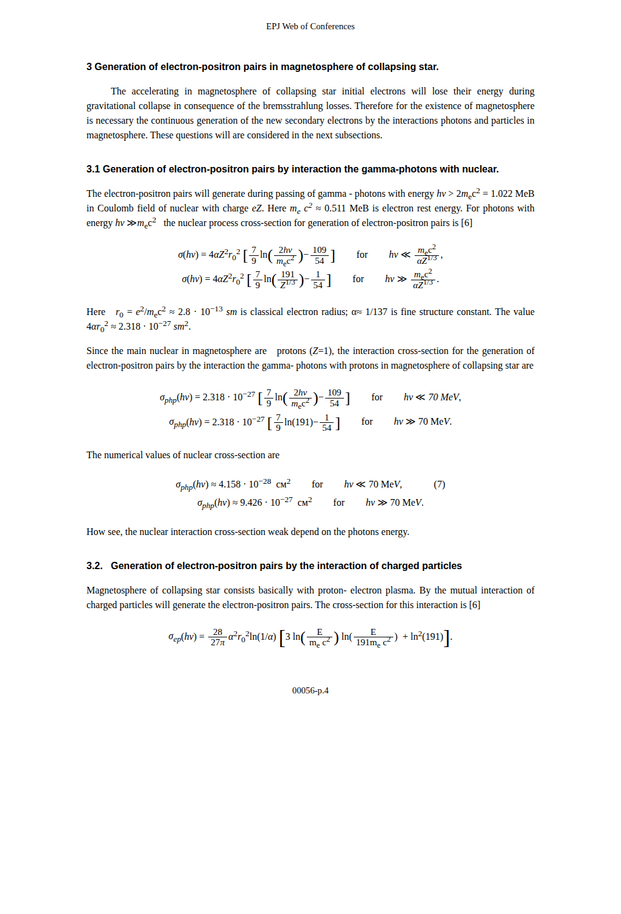EPJ Web of Conferences
3 Generation of electron-positron pairs in magnetosphere of collapsing star.
The accelerating in magnetosphere of collapsing star initial electrons will lose their energy during gravitational collapse in consequence of the bremsstrahlung losses. Therefore for the existence of magnetosphere is necessary the continuous generation of the new secondary electrons by the interactions photons and particles in magnetosphere. These questions will are considered in the next subsections.
3.1 Generation of electron-positron pairs by interaction the gamma-photons with nuclear.
The electron-positron pairs will generate during passing of gamma - photons with energy hν > 2mec2 = 1.022 MeB in Coulomb field of nuclear with charge eZ. Here me c2 ≈ 0.511 MeB is electron rest energy. For photons with energy hν ≫mec2 the nuclear process cross-section for generation of electron-positron pairs is [6]
σ(hν) = 4αZ2r02 [79ln(2hν mec2)−10954] for hν ≪ mec2 αZ1/3, σ(hν) = 4αZ2r02 [79ln(191 Z1/3)−154] for hν ≫ mec2 αZ1/3.
Here r0 = e2/mec2 ≈ 2.8 · 10−13 sm is classical electron radius; α≈ 1/137 is fine structure constant. The value 4αr02 ≈ 2.318 · 10−27 sm2.
Since the main nuclear in magnetosphere are protons (Z=1), the interaction cross-section for the generation of electron-positron pairs by the interaction the gamma- photons with protons in magnetosphere of collapsing star are
σphp(hν) = 2.318 · 10−27 [79ln(2hν mec2)−10954] for hν ≪ 70 MeV, σphp(hν) = 2.318 · 10−27 [79ln(191)−154] for hν ≫ 70 MeV.
The numerical values of nuclear cross-section are
σphp(hν) ≈ 4.158 · 10−28 см2 for hν ≪ 70 MeV, (7) σphp(hν) ≈ 9.426 · 10−27 см2 for hν ≫ 70 MeV.
How see, the nuclear interaction cross-section weak depend on the photons energy.
3.2. Generation of electron-positron pairs by the interaction of charged particles
Magnetosphere of collapsing star consists basically with proton- electron plasma. By the mutual interaction of charged particles will generate the electron-positron pairs. The cross-section for this interaction is [6]
σep(hν) = 2827π α2r02ln(1/α) [3 ln(Eme c2) ln(E 191me c2) + ln2(191)].
00056-p.4